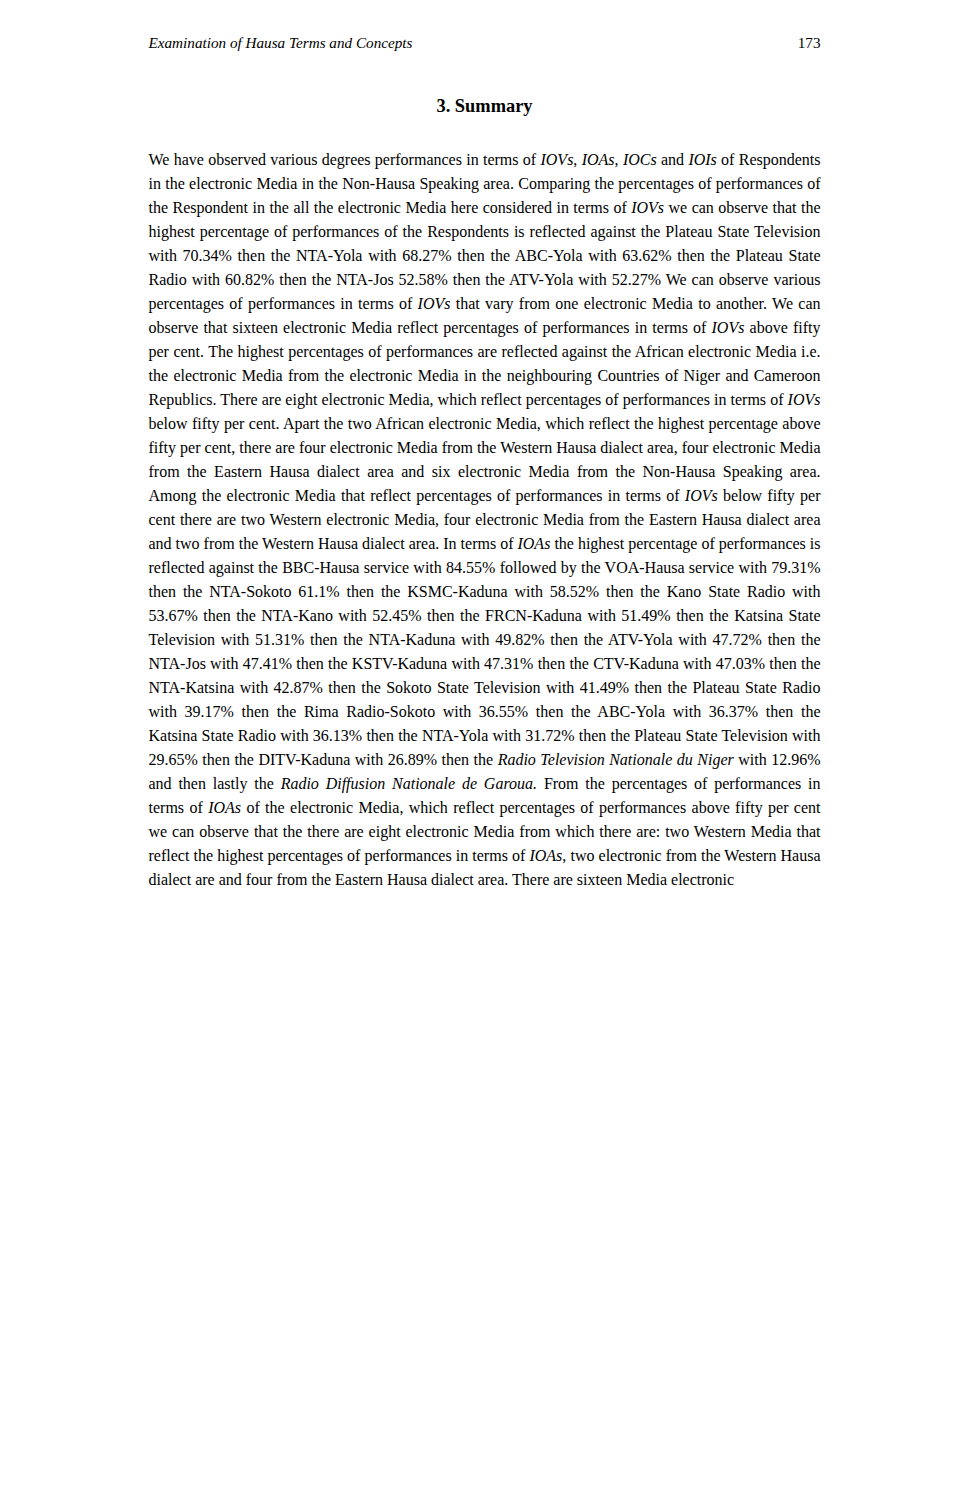Examination of Hausa Terms and Concepts 173
3. Summary
We have observed various degrees performances in terms of IOVs, IOAs, IOCs and IOIs of Respondents in the electronic Media in the Non-Hausa Speaking area. Comparing the percentages of performances of the Respondent in the all the electronic Media here considered in terms of IOVs we can observe that the highest percentage of performances of the Respondents is reflected against the Plateau State Television with 70.34% then the NTA-Yola with 68.27% then the ABC-Yola with 63.62% then the Plateau State Radio with 60.82% then the NTA-Jos 52.58% then the ATV-Yola with 52.27% We can observe various percentages of performances in terms of IOVs that vary from one electronic Media to another. We can observe that sixteen electronic Media reflect percentages of performances in terms of IOVs above fifty per cent. The highest percentages of performances are reflected against the African electronic Media i.e. the electronic Media from the electronic Media in the neighbouring Countries of Niger and Cameroon Republics. There are eight electronic Media, which reflect percentages of performances in terms of IOVs below fifty per cent. Apart the two African electronic Media, which reflect the highest percentage above fifty per cent, there are four electronic Media from the Western Hausa dialect area, four electronic Media from the Eastern Hausa dialect area and six electronic Media from the Non-Hausa Speaking area. Among the electronic Media that reflect percentages of performances in terms of IOVs below fifty per cent there are two Western electronic Media, four electronic Media from the Eastern Hausa dialect area and two from the Western Hausa dialect area. In terms of IOAs the highest percentage of performances is reflected against the BBC-Hausa service with 84.55% followed by the VOA-Hausa service with 79.31% then the NTA-Sokoto 61.1% then the KSMC-Kaduna with 58.52% then the Kano State Radio with 53.67% then the NTA-Kano with 52.45% then the FRCN-Kaduna with 51.49% then the Katsina State Television with 51.31% then the NTA-Kaduna with 49.82% then the ATV-Yola with 47.72% then the NTA-Jos with 47.41% then the KSTV-Kaduna with 47.31% then the CTV-Kaduna with 47.03% then the NTA-Katsina with 42.87% then the Sokoto State Television with 41.49% then the Plateau State Radio with 39.17% then the Rima Radio-Sokoto with 36.55% then the ABC-Yola with 36.37% then the Katsina State Radio with 36.13% then the NTA-Yola with 31.72% then the Plateau State Television with 29.65% then the DITV-Kaduna with 26.89% then the Radio Television Nationale du Niger with 12.96% and then lastly the Radio Diffusion Nationale de Garoua. From the percentages of performances in terms of IOAs of the electronic Media, which reflect percentages of performances above fifty per cent we can observe that the there are eight electronic Media from which there are: two Western Media that reflect the highest percentages of performances in terms of IOAs, two electronic from the Western Hausa dialect are and four from the Eastern Hausa dialect area. There are sixteen Media electronic